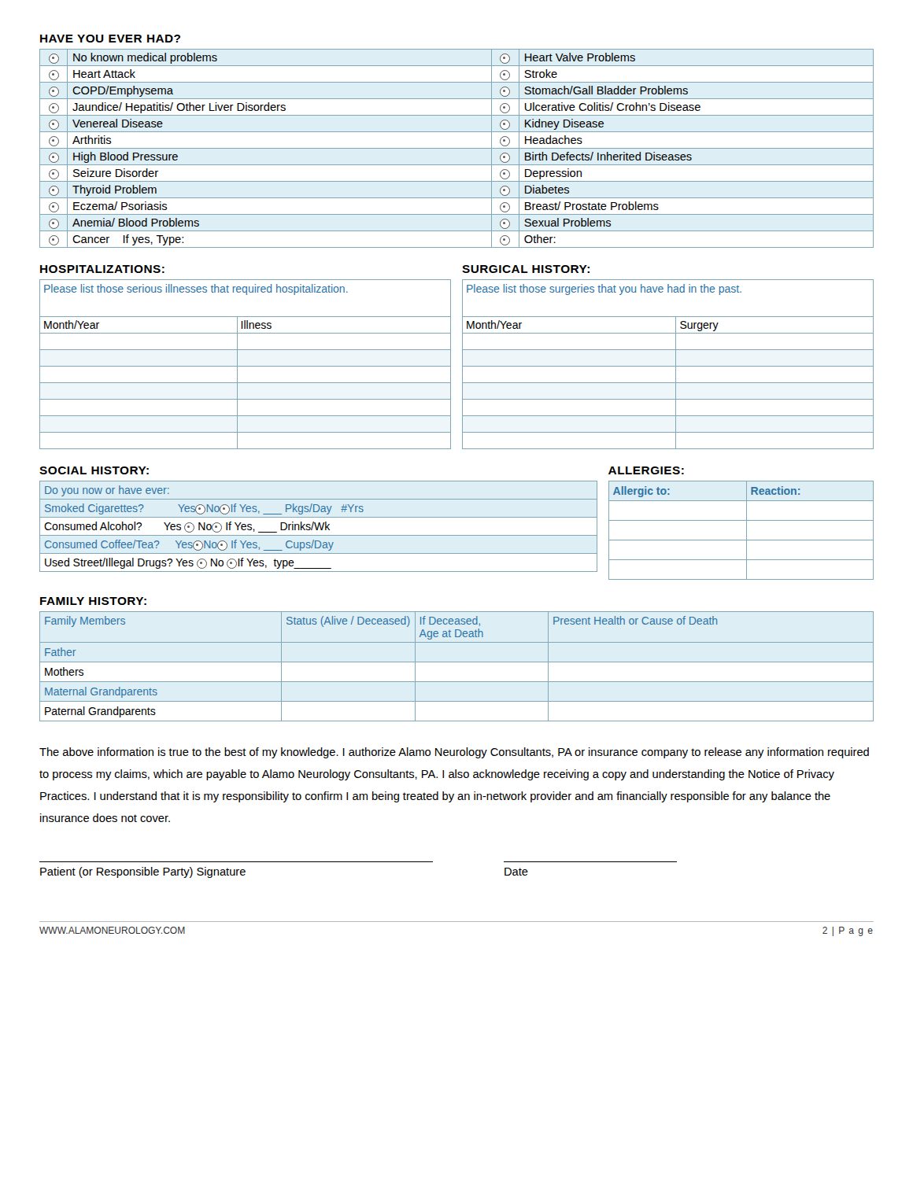HAVE YOU EVER HAD?
| | No known medical problems | | Heart Valve Problems |
| | Heart Attack | | Stroke |
| | COPD/Emphysema | | Stomach/Gall Bladder Problems |
| | Jaundice/ Hepatitis/ Other Liver Disorders | | Ulcerative Colitis/ Crohn’s Disease |
| | Venereal Disease | | Kidney Disease |
| | Arthritis | | Headaches |
| | High Blood Pressure | | Birth Defects/ Inherited Diseases |
| | Seizure Disorder | | Depression |
| | Thyroid Problem | | Diabetes |
| | Eczema/ Psoriasis | | Breast/ Prostate Problems |
| | Anemia/ Blood Problems | | Sexual Problems |
| | Cancer If yes, Type: | | Other: |
HOSPITALIZATIONS:
| Please list those serious illnesses that required hospitalization. |
| Month/Year | Illness |
SURGICAL HISTORY:
| Please list those surgeries that you have had in the past. |
| Month/Year | Surgery |
SOCIAL HISTORY:
| Do you now or have ever: |
| Smoked Cigarettes? Yes No If Yes, ___ Pkgs/Day #Yrs |
| Consumed Alcohol? Yes No If Yes, ___ Drinks/Wk |
| Consumed Coffee/Tea? Yes No If Yes, ___ Cups/Day |
| Used Street/Illegal Drugs? Yes No If Yes, type______ |
ALLERGIES:
| Allergic to: | Reaction: |
| --- | --- |
FAMILY HISTORY:
| Family Members | Status (Alive / Deceased) | If Deceased, Age at Death | Present Health or Cause of Death |
| --- | --- | --- | --- |
| Father | | | |
| Mothers | | | |
| Maternal Grandparents | | | |
| Paternal Grandparents | | | |
The above information is true to the best of my knowledge. I authorize Alamo Neurology Consultants, PA or insurance company to release any information required to process my claims, which are payable to Alamo Neurology Consultants, PA. I also acknowledge receiving a copy and understanding the Notice of Privacy Practices. I understand that it is my responsibility to confirm I am being treated by an in-network provider and am financially responsible for any balance the insurance does not cover.
Patient (or Responsible Party) Signature
Date
WWW.ALAMONEUROLOGY.COM 2 | P a g e